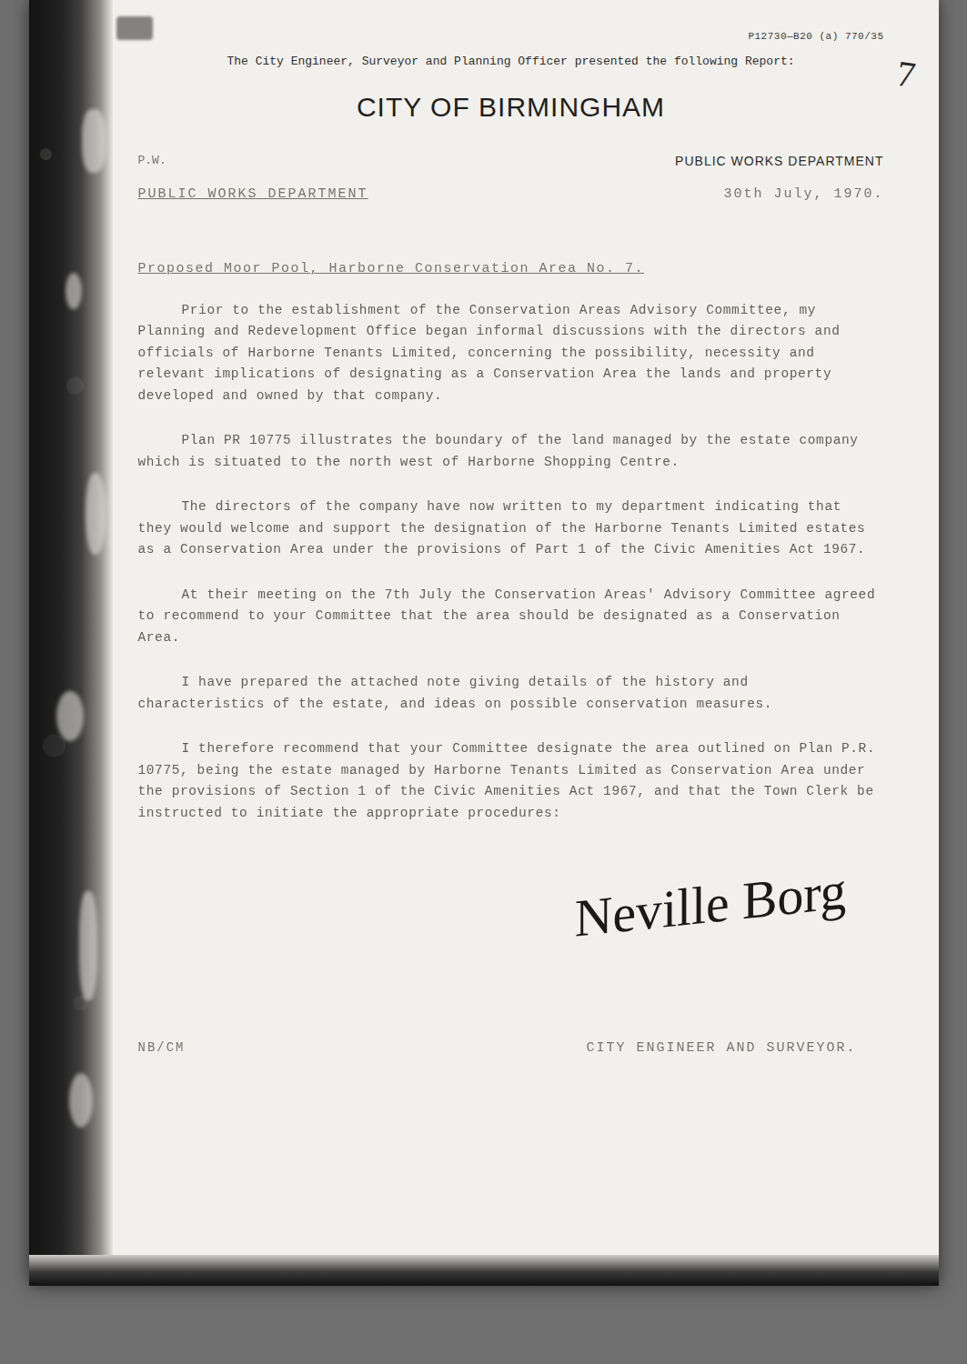7
P12730—B20 (a) 770/35
The City Engineer, Surveyor and Planning Officer presented the following Report:
CITY OF BIRMINGHAM
P.W.
PUBLIC WORKS DEPARTMENT
PUBLIC WORKS DEPARTMENT
30th July, 1970.
Proposed Moor Pool, Harborne Conservation Area No. 7.
Prior to the establishment of the Conservation Areas Advisory Committee, my Planning and Redevelopment Office began informal discussions with the directors and officials of Harborne Tenants Limited, concerning the possibility, necessity and relevant implications of designating as a Conservation Area the lands and property developed and owned by that company.
Plan PR 10775 illustrates the boundary of the land managed by the estate company which is situated to the north west of Harborne Shopping Centre.
The directors of the company have now written to my department indicating that they would welcome and support the designation of the Harborne Tenants Limited estates as a Conservation Area under the provisions of Part 1 of the Civic Amenities Act 1967.
At their meeting on the 7th July the Conservation Areas' Advisory Committee agreed to recommend to your Committee that the area should be designated as a Conservation Area.
I have prepared the attached note giving details of the history and characteristics of the estate, and ideas on possible conservation measures.
I therefore recommend that your Committee designate the area outlined on Plan P.R. 10775, being the estate managed by Harborne Tenants Limited as Conservation Area under the provisions of Section 1 of the Civic Amenities Act 1967, and that the Town Clerk be instructed to initiate the appropriate procedures:
Neville Borg
NB/CM
CITY ENGINEER AND SURVEYOR.